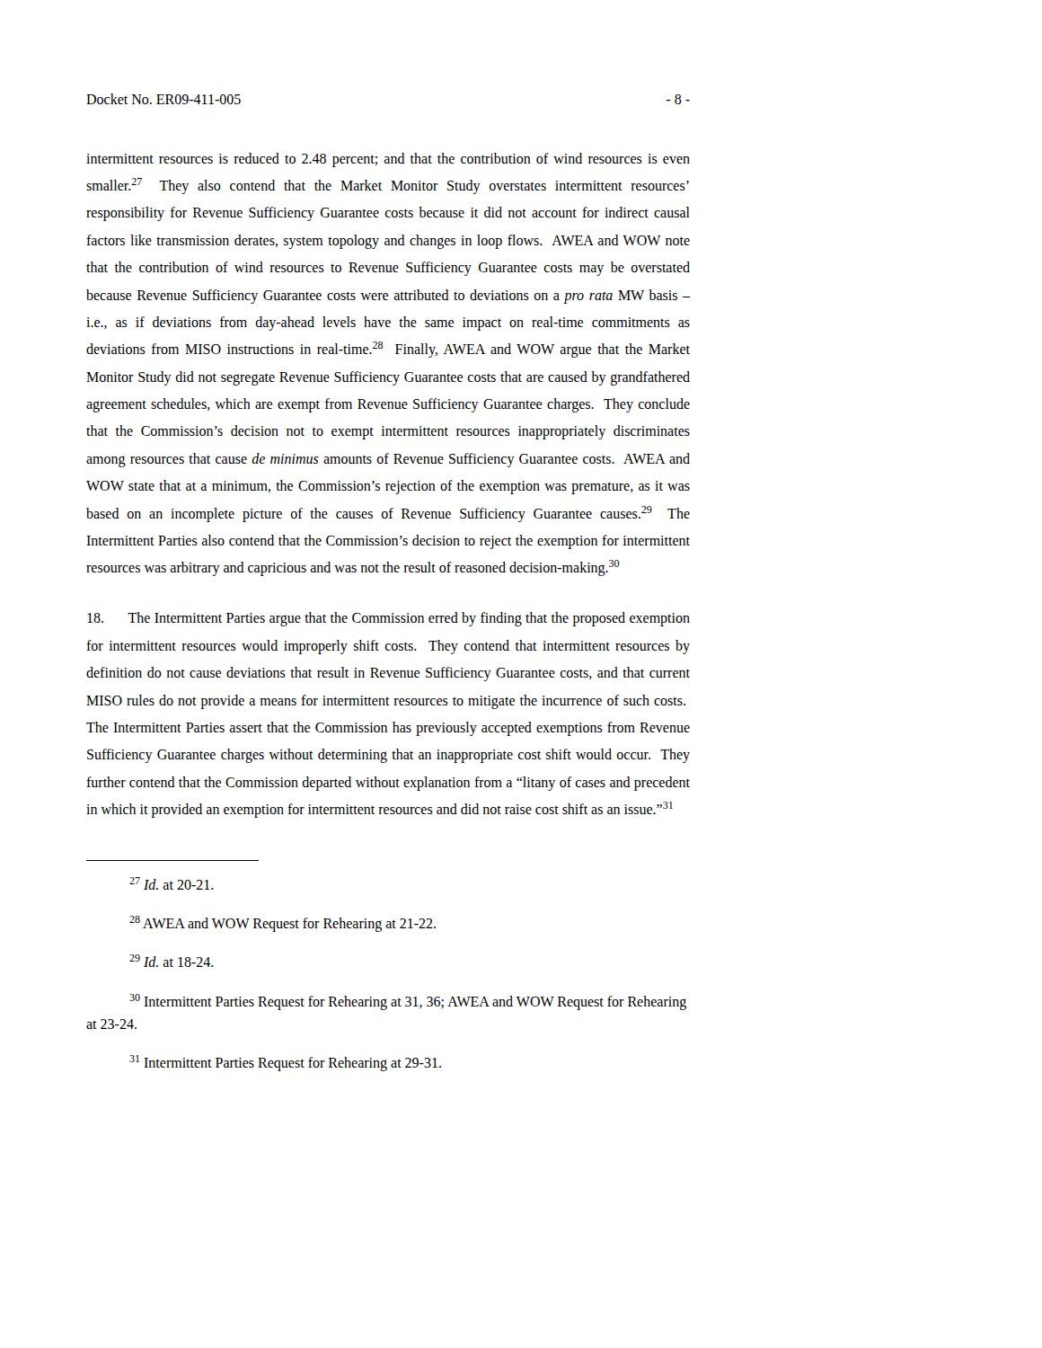Docket No. ER09-411-005
- 8 -
intermittent resources is reduced to 2.48 percent; and that the contribution of wind resources is even smaller.27 They also contend that the Market Monitor Study overstates intermittent resources’ responsibility for Revenue Sufficiency Guarantee costs because it did not account for indirect causal factors like transmission derates, system topology and changes in loop flows. AWEA and WOW note that the contribution of wind resources to Revenue Sufficiency Guarantee costs may be overstated because Revenue Sufficiency Guarantee costs were attributed to deviations on a pro rata MW basis – i.e., as if deviations from day-ahead levels have the same impact on real-time commitments as deviations from MISO instructions in real-time.28 Finally, AWEA and WOW argue that the Market Monitor Study did not segregate Revenue Sufficiency Guarantee costs that are caused by grandfathered agreement schedules, which are exempt from Revenue Sufficiency Guarantee charges. They conclude that the Commission’s decision not to exempt intermittent resources inappropriately discriminates among resources that cause de minimus amounts of Revenue Sufficiency Guarantee costs. AWEA and WOW state that at a minimum, the Commission’s rejection of the exemption was premature, as it was based on an incomplete picture of the causes of Revenue Sufficiency Guarantee causes.29 The Intermittent Parties also contend that the Commission’s decision to reject the exemption for intermittent resources was arbitrary and capricious and was not the result of reasoned decision-making.30
18. The Intermittent Parties argue that the Commission erred by finding that the proposed exemption for intermittent resources would improperly shift costs. They contend that intermittent resources by definition do not cause deviations that result in Revenue Sufficiency Guarantee costs, and that current MISO rules do not provide a means for intermittent resources to mitigate the incurrence of such costs. The Intermittent Parties assert that the Commission has previously accepted exemptions from Revenue Sufficiency Guarantee charges without determining that an inappropriate cost shift would occur. They further contend that the Commission departed without explanation from a “litany of cases and precedent in which it provided an exemption for intermittent resources and did not raise cost shift as an issue.”31
27 Id. at 20-21.
28 AWEA and WOW Request for Rehearing at 21-22.
29 Id. at 18-24.
30 Intermittent Parties Request for Rehearing at 31, 36; AWEA and WOW Request for Rehearing at 23-24.
31 Intermittent Parties Request for Rehearing at 29-31.